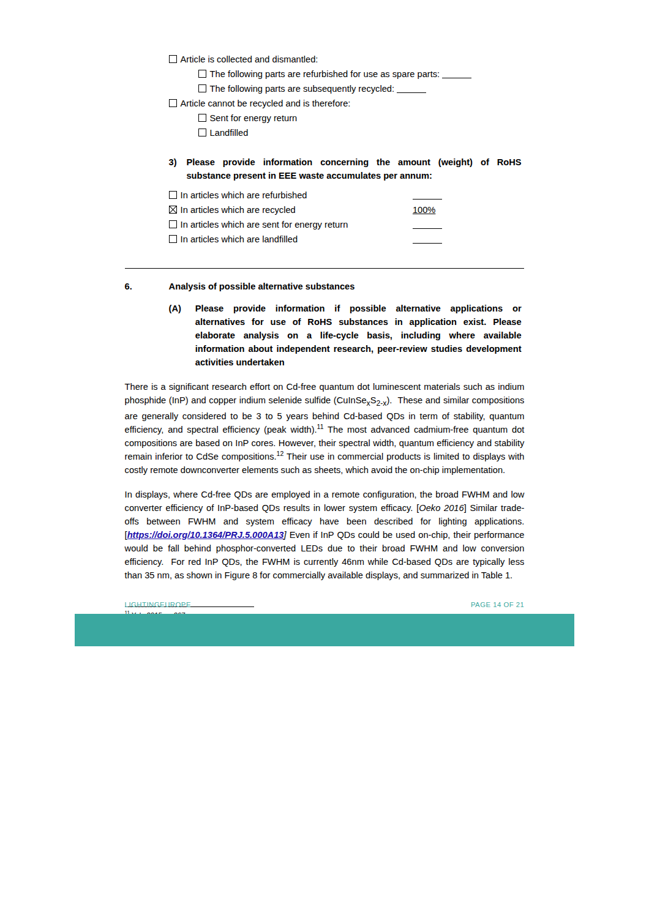Article is collected and dismantled:
The following parts are refurbished for use as spare parts:
The following parts are subsequently recycled:
Article cannot be recycled and is therefore:
Sent for energy return
Landfilled
3) Please provide information concerning the amount (weight) of RoHS substance present in EEE waste accumulates per annum:
| In articles which are refurbished | |
| In articles which are recycled | 100% |
| In articles which are sent for energy return | |
| In articles which are landfilled | |
6. Analysis of possible alternative substances
(A) Please provide information if possible alternative applications or alternatives for use of RoHS substances in application exist. Please elaborate analysis on a life-cycle basis, including where available information about independent research, peer-review studies development activities undertaken
There is a significant research effort on Cd-free quantum dot luminescent materials such as indium phosphide (InP) and copper indium selenide sulfide (CuInSexS2-x). These and similar compositions are generally considered to be 3 to 5 years behind Cd-based QDs in term of stability, quantum efficiency, and spectral efficiency (peak width).11 The most advanced cadmium-free quantum dot compositions are based on InP cores. However, their spectral width, quantum efficiency and stability remain inferior to CdSe compositions.12 Their use in commercial products is limited to displays with costly remote downconverter elements such as sheets, which avoid the on-chip implementation.
In displays, where Cd-free QDs are employed in a remote configuration, the broad FWHM and low converter efficiency of InP-based QDs results in lower system efficacy. [Oeko 2016] Similar trade-offs between FWHM and system efficacy have been described for lighting applications. [https://doi.org/10.1364/PRJ.5.000A13] Even if InP QDs could be used on-chip, their performance would be fall behind phosphor-converted LEDs due to their broad FWHM and low conversion efficiency. For red InP QDs, the FWHM is currently 46nm while Cd-based QDs are typically less than 35 nm, as shown in Figure 8 for commercially available displays, and summarized in Table 1.
11 Yole 2015, p. 267
12 Yole 2015, p. 180
LIGHTINGEUROPE PAGE 14 OF 21